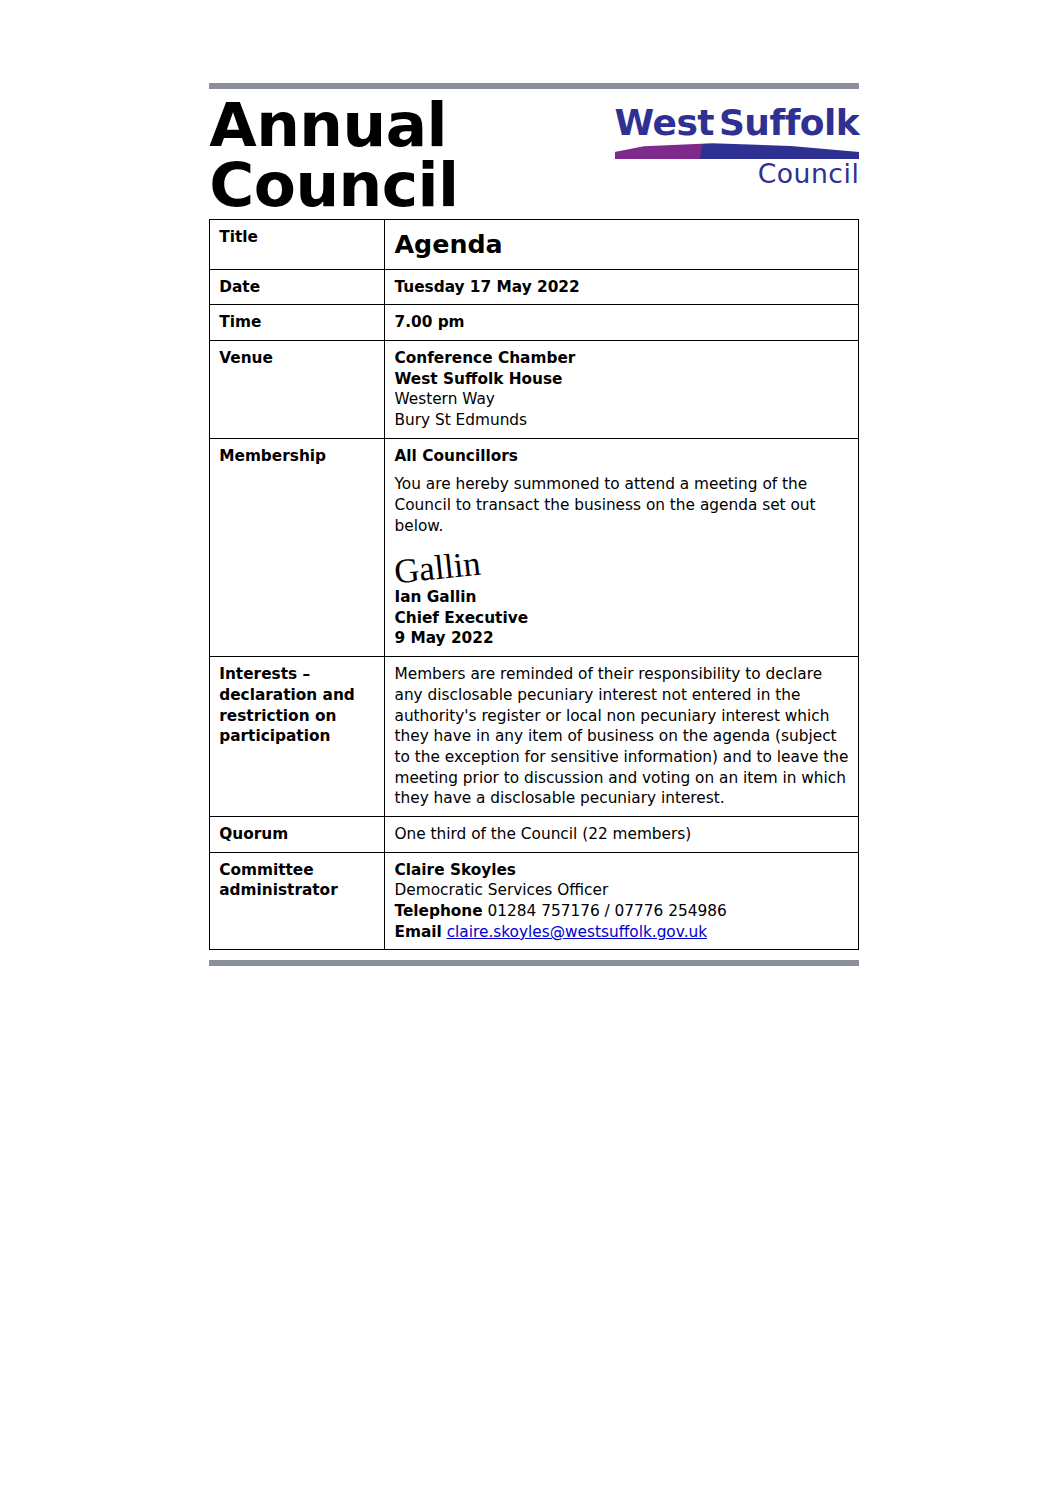Annual
Council
West Suffolk Council
| Title | Agenda |
| Date | Tuesday 17 May 2022 |
| Time | 7.00 pm |
| Venue | Conference Chamber West Suffolk House Western Way Bury St Edmunds |
| Membership | All Councillors You are hereby summoned to attend a meeting of the Council to transact the business on the agenda set out below. Gallin Ian Gallin Chief Executive 9 May 2022 |
| Interests – declaration and restriction on participation | Members are reminded of their responsibility to declare any disclosable pecuniary interest not entered in the authority's register or local non pecuniary interest which they have in any item of business on the agenda (subject to the exception for sensitive information) and to leave the meeting prior to discussion and voting on an item in which they have a disclosable pecuniary interest. |
| Quorum | One third of the Council (22 members) |
| Committee administrator | Claire Skoyles Democratic Services Officer Telephone 01284 757176 / 07776 254986 Email claire.skoyles@westsuffolk.gov.uk |